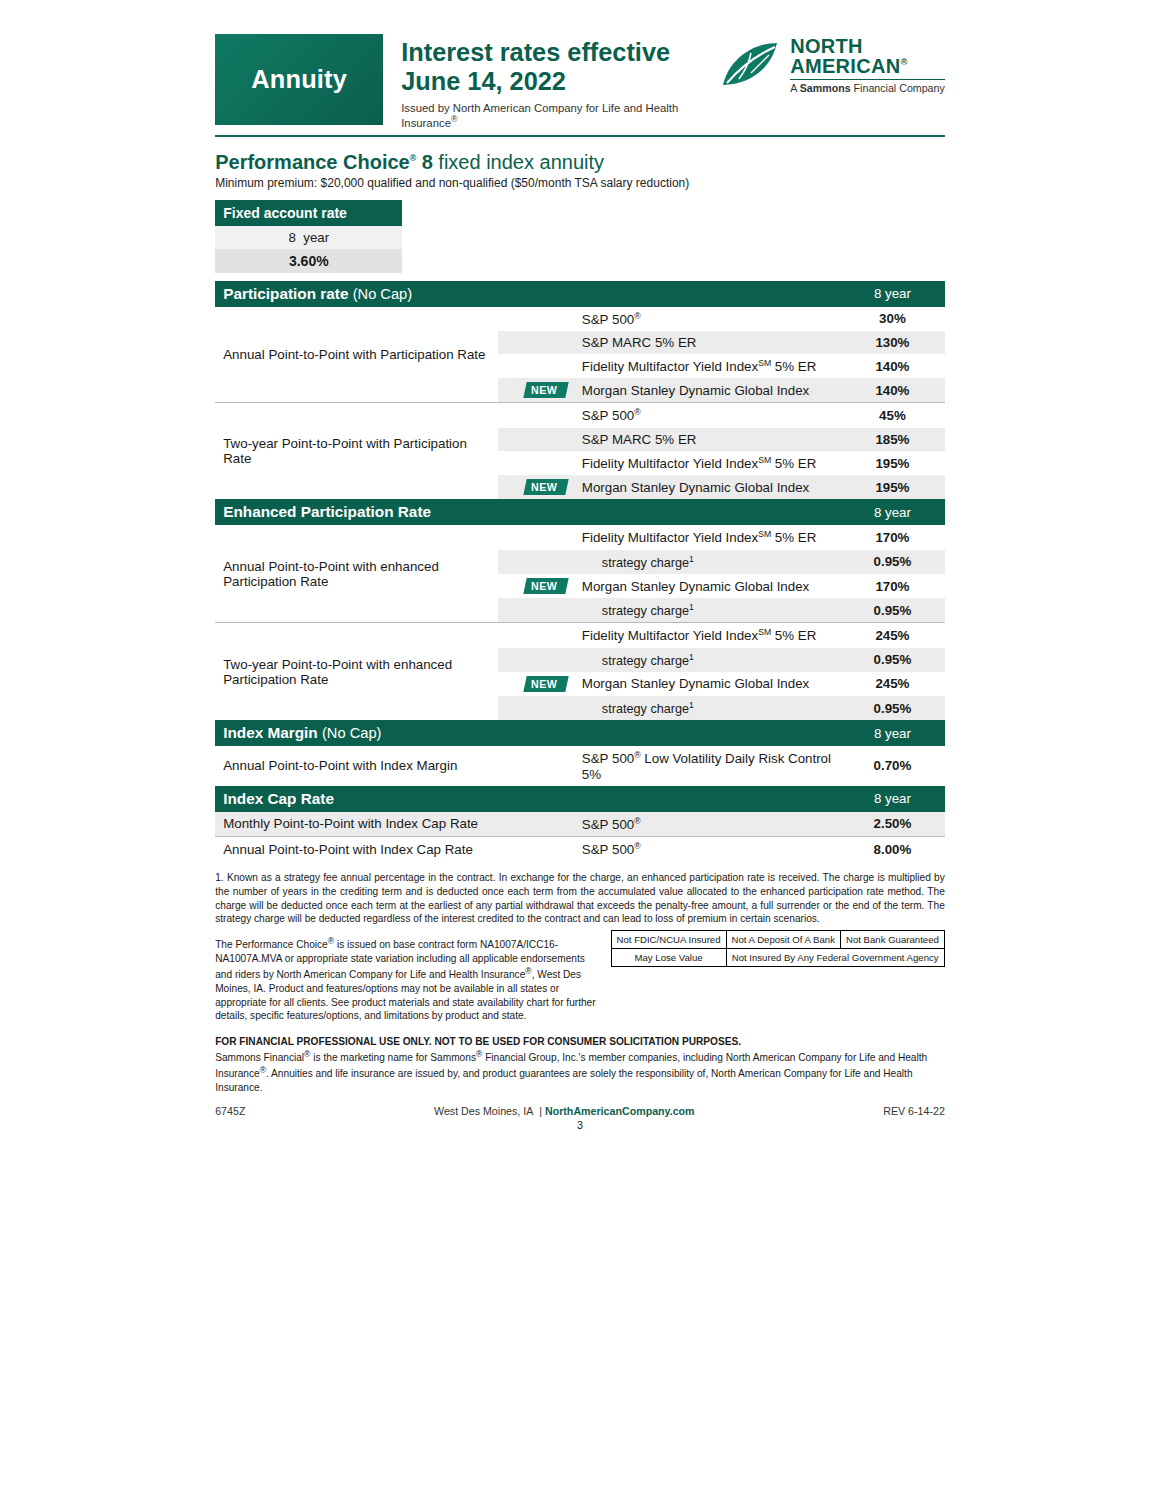Annuity
Interest rates effective
June 14, 2022
Issued by North American Company for Life and Health Insurance®
NORTH
AMERICAN®
A Sammons Financial Company
Performance Choice® 8 fixed index annuity
Minimum premium: $20,000 qualified and non-qualified ($50/month TSA salary reduction)
Fixed account rate
8 year
3.60%
| Participation rate (No Cap) | 8 year |
| Annual Point-to-Point with Participation Rate | | S&P 500 ® | 30% |
| | S&P MARC 5% ER | 130% |
| | Fidelity Multifactor Yield Index SM 5% ER | 140% |
| NEW | Morgan Stanley Dynamic Global Index | 140% |
| Two-year Point-to-Point with Participation Rate | | S&P 500 ® | 45% |
| | S&P MARC 5% ER | 185% |
| | Fidelity Multifactor Yield Index SM 5% ER | 195% |
| NEW | Morgan Stanley Dynamic Global Index | 195% |
| Enhanced Participation Rate | 8 year |
| Annual Point-to-Point with enhanced Participation Rate | | Fidelity Multifactor Yield Index SM 5% ER | 170% |
| | strategy charge 1 | 0.95% |
| NEW | Morgan Stanley Dynamic Global Index | 170% |
| | strategy charge 1 | 0.95% |
| Two-year Point-to-Point with enhanced Participation Rate | | Fidelity Multifactor Yield Index SM 5% ER | 245% |
| | strategy charge 1 | 0.95% |
| NEW | Morgan Stanley Dynamic Global Index | 245% |
| | strategy charge 1 | 0.95% |
| Index Margin (No Cap) | 8 year |
| Annual Point-to-Point with Index Margin | | S&P 500 ® Low Volatility Daily Risk Control 5% | 0.70% |
| Index Cap Rate | 8 year |
| Monthly Point-to-Point with Index Cap Rate | | S&P 500 ® | 2.50% |
| Annual Point-to-Point with Index Cap Rate | | S&P 500 ® | 8.00% |
1. Known as a strategy fee annual percentage in the contract. In exchange for the charge, an enhanced participation rate is received. The charge is multiplied by the number of years in the crediting term and is deducted once each term from the accumulated value allocated to the enhanced participation rate method. The charge will be deducted once each term at the earliest of any partial withdrawal that exceeds the penalty-free amount, a full surrender or the end of the term. The strategy charge will be deducted regardless of the interest credited to the contract and can lead to loss of premium in certain scenarios.
The Performance Choice® is issued on base contract form NA1007A/ICC16-NA1007A.MVA or appropriate state variation including all applicable endorsements and riders by North American Company for Life and Health Insurance®, West Des Moines, IA. Product and features/options may not be available in all states or appropriate for all clients. See product materials and state availability chart for further details, specific features/options, and limitations by product and state.
| Not FDIC/NCUA Insured | Not A Deposit Of A Bank | Not Bank Guaranteed |
| May Lose Value | Not Insured By Any Federal Government Agency |
FOR FINANCIAL PROFESSIONAL USE ONLY. NOT TO BE USED FOR CONSUMER SOLICITATION PURPOSES.
Sammons Financial® is the marketing name for Sammons® Financial Group, Inc.'s member companies, including North American Company for Life and Health Insurance®. Annuities and life insurance are issued by, and product guarantees are solely the responsibility of, North American Company for Life and Health Insurance.
6745Z
West Des Moines, IA | NorthAmericanCompany.com
REV 6-14-22
3